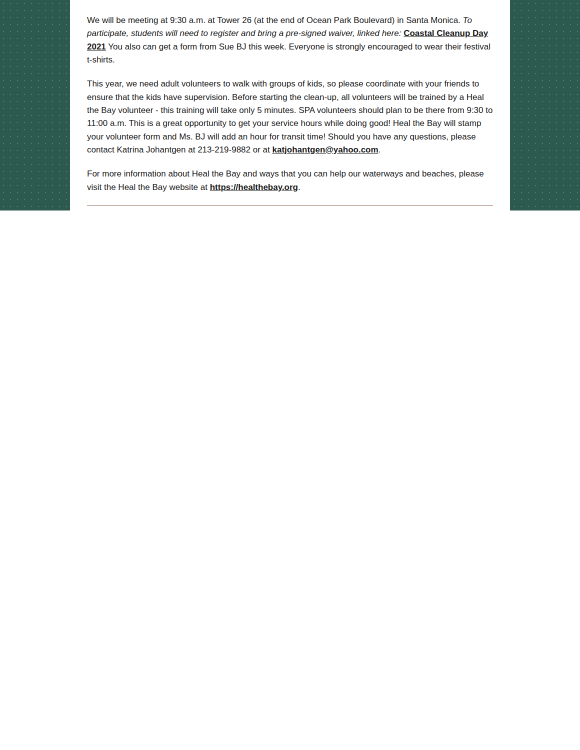We will be meeting at 9:30 a.m. at Tower 26 (at the end of Ocean Park Boulevard) in Santa Monica. To participate, students will need to register and bring a pre-signed waiver, linked here: Coastal Cleanup Day 2021 You also can get a form from Sue BJ this week. Everyone is strongly encouraged to wear their festival t-shirts.
This year, we need adult volunteers to walk with groups of kids, so please coordinate with your friends to ensure that the kids have supervision. Before starting the clean-up, all volunteers will be trained by a Heal the Bay volunteer - this training will take only 5 minutes. SPA volunteers should plan to be there from 9:30 to 11:00 a.m. This is a great opportunity to get your service hours while doing good! Heal the Bay will stamp your volunteer form and Ms. BJ will add an hour for transit time! Should you have any questions, please contact Katrina Johantgen at 213-219-9882 or at katjohantgen@yahoo.com.
For more information about Heal the Bay and ways that you can help our waterways and beaches, please visit the Heal the Bay website at https://healthebay.org.